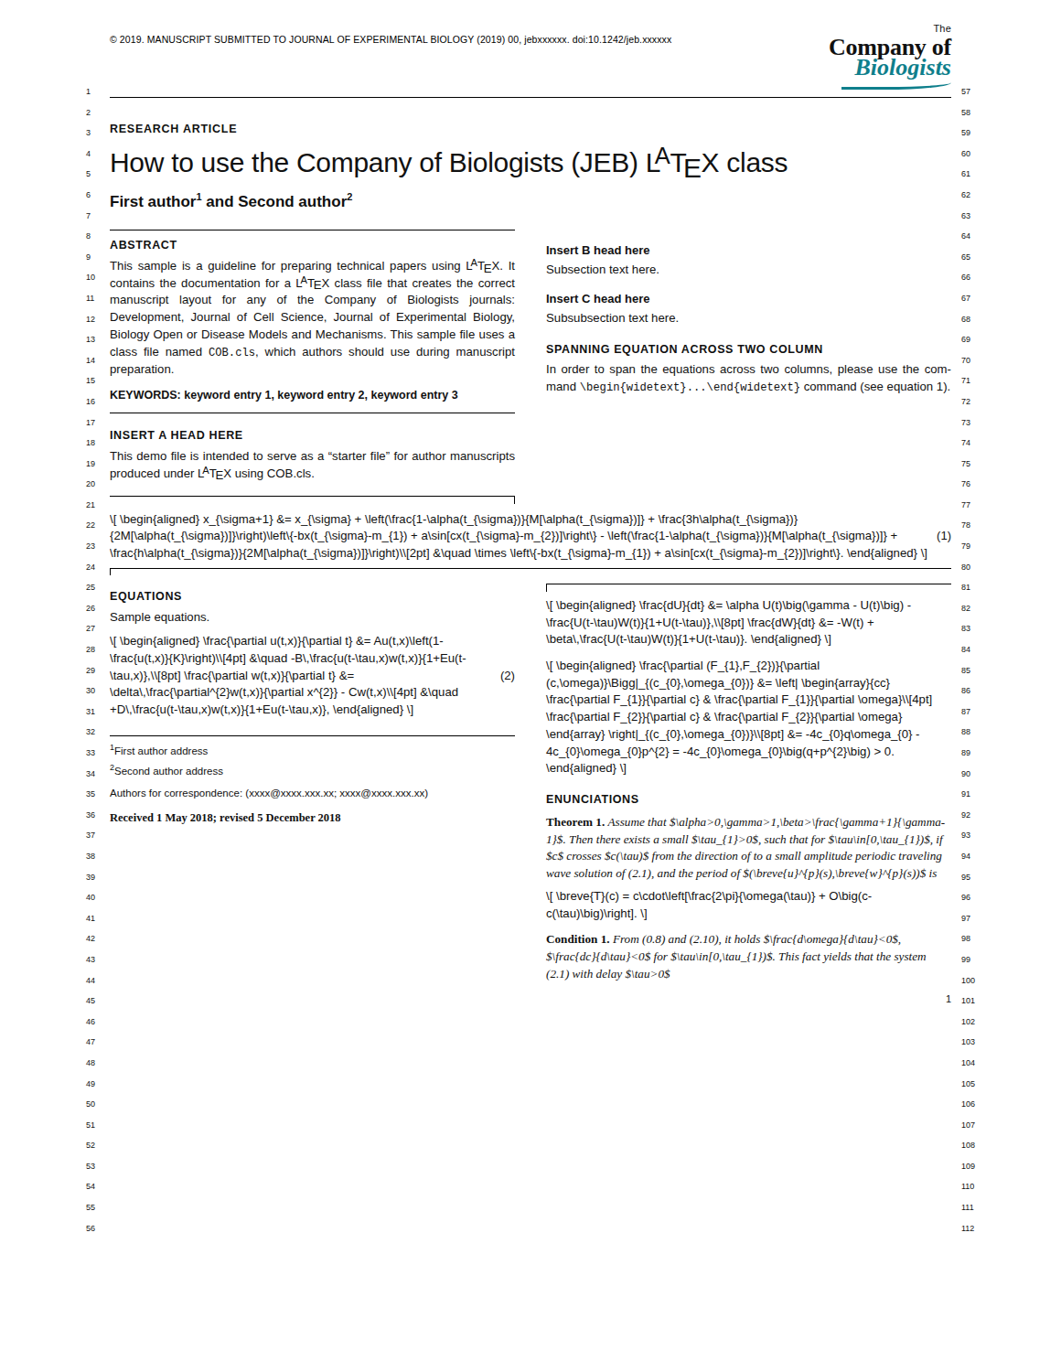© 2019. MANUSCRIPT SUBMITTED TO JOURNAL OF EXPERIMENTAL BIOLOGY (2019) 00, jebxxxxxx. doi:10.1242/jeb.xxxxxx
The
Company of
Biologists
1
2
3
4
5
6
7
8
9
10
11
12
13
14
15
16
17
18
19
20
21
22
23
24
25
26
27
28
29
30
31
32
33
34
35
36
37
38
39
40
41
42
43
44
45
46
47
48
49
50
51
52
53
54
55
56
57
58
59
60
61
62
63
64
65
66
67
68
69
70
71
72
73
74
75
76
77
78
79
80
81
82
83
84
85
86
87
88
89
90
91
92
93
94
95
96
97
98
99
100
101
102
103
104
105
106
107
108
109
110
111
112
RESEARCH ARTICLE
How to use the Company of Biologists (JEB) LATEX class
First author1 and Second author2
ABSTRACT
This sample is a guideline for preparing technical papers using LATEX. It contains the documentation for a LATEX class file that creates the correct manuscript layout for any of the Company of Biologists journals: Development, Journal of Cell Science, Journal of Experimental Biology, Biology Open or Disease Models and Mechanisms. This sample file uses a class file named COB.cls, which authors should use during manuscript preparation.
KEYWORDS: keyword entry 1, keyword entry 2, keyword entry 3
INSERT A HEAD HERE
This demo file is intended to serve as a “starter file” for author manuscripts produced under LATEX using COB.cls.
Insert B head here
Subsection text here.
Insert C head here
Subsubsection text here.
SPANNING EQUATION ACROSS TWO COLUMN
In order to span the equations across two columns, please use the command \begin{widetext}...\end{widetext} command (see equation 1).
\[ \begin{aligned} x_{\sigma+1} &= x_{\sigma} + \left(\frac{1-\alpha(t_{\sigma})}{M[\alpha(t_{\sigma})]} + \frac{3h\alpha(t_{\sigma})}{2M[\alpha(t_{\sigma})]}\right)\left\{-bx(t_{\sigma}-m_{1}) + a\sin[cx(t_{\sigma}-m_{2})]\right\} - \left(\frac{1-\alpha(t_{\sigma})}{M[\alpha(t_{\sigma})]} + \frac{h\alpha(t_{\sigma})}{2M[\alpha(t_{\sigma})]}\right)\\[2pt] &\quad \times \left\{-bx(t_{\sigma}-m_{1}) + a\sin[cx(t_{\sigma}-m_{2})]\right\}. \end{aligned} \]
(1)
EQUATIONS
Sample equations.
\[ \begin{aligned} \frac{\partial u(t,x)}{\partial t} &= Au(t,x)\left(1-\frac{u(t,x)}{K}\right)\\[4pt] &\quad -B\,\frac{u(t-\tau,x)w(t,x)}{1+Eu(t-\tau,x)},\\[8pt] \frac{\partial w(t,x)}{\partial t} &= \delta\,\frac{\partial^{2}w(t,x)}{\partial x^{2}} - Cw(t,x)\\[4pt] &\quad +D\,\frac{u(t-\tau,x)w(t,x)}{1+Eu(t-\tau,x)}, \end{aligned} \]
(2)
1First author address
2Second author address
Authors for correspondence: (xxxx@xxxx.xxx.xx; xxxx@xxxx.xxx.xx)
Received 1 May 2018; revised 5 December 2018
\[ \begin{aligned} \frac{dU}{dt} &= \alpha U(t)\big(\gamma - U(t)\big) - \frac{U(t-\tau)W(t)}{1+U(t-\tau)},\\[8pt] \frac{dW}{dt} &= -W(t) + \beta\,\frac{U(t-\tau)W(t)}{1+U(t-\tau)}. \end{aligned} \]
\[ \begin{aligned} \frac{\partial (F_{1},F_{2})}{\partial (c,\omega)}\Bigg|_{(c_{0},\omega_{0})} &= \left| \begin{array}{cc} \frac{\partial F_{1}}{\partial c} & \frac{\partial F_{1}}{\partial \omega}\\[4pt] \frac{\partial F_{2}}{\partial c} & \frac{\partial F_{2}}{\partial \omega} \end{array} \right|_{(c_{0},\omega_{0})}\\[8pt] &= -4c_{0}q\omega_{0} - 4c_{0}\omega_{0}p^{2} = -4c_{0}\omega_{0}\big(q+p^{2}\big) > 0. \end{aligned} \]
ENUNCIATIONS
Theorem 1. Assume that $\alpha>0,\gamma>1,\beta>\frac{\gamma+1}{\gamma-1}$. Then there exists a small $\tau_{1}>0$, such that for $\tau\in[0,\tau_{1})$, if $c$ crosses $c(\tau)$ from the direction of to a small amplitude periodic traveling wave solution of (2.1), and the period of $(\breve{u}^{p}(s),\breve{w}^{p}(s))$ is
\[ \breve{T}(c) = c\cdot\left[\frac{2\pi}{\omega(\tau)} + O\big(c-c(\tau)\big)\right]. \]
Condition 1. From (0.8) and (2.10), it holds $\frac{d\omega}{d\tau}<0$, $\frac{dc}{d\tau}<0$ for $\tau\in[0,\tau_{1})$. This fact yields that the system (2.1) with delay $\tau>0$
1